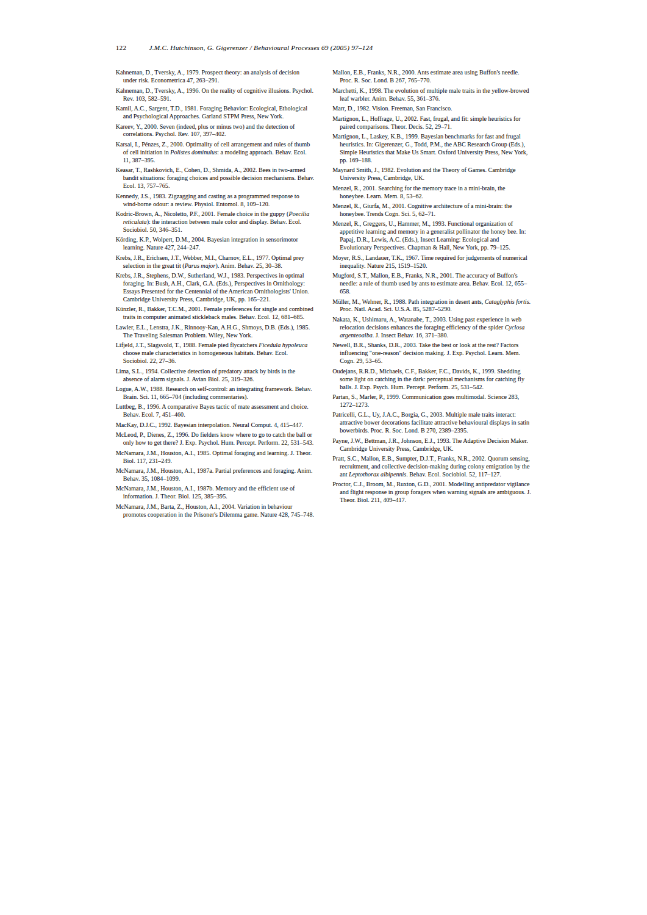122 J.M.C. Hutchinson, G. Gigerenzer / Behavioural Processes 69 (2005) 97–124
Kahneman, D., Tversky, A., 1979. Prospect theory: an analysis of decision under risk. Econometrica 47, 263–291.
Kahneman, D., Tversky, A., 1996. On the reality of cognitive illusions. Psychol. Rev. 103, 582–591.
Kamil, A.C., Sargent, T.D., 1981. Foraging Behavior: Ecological, Ethological and Psychological Approaches. Garland STPM Press, New York.
Kareev, Y., 2000. Seven (indeed, plus or minus two) and the detection of correlations. Psychol. Rev. 107, 397–402.
Karsai, I., Pénzes, Z., 2000. Optimality of cell arrangement and rules of thumb of cell initiation in Polistes dominulus: a modeling approach. Behav. Ecol. 11, 387–395.
Keasar, T., Rashkovich, E., Cohen, D., Shmida, A., 2002. Bees in two-armed bandit situations: foraging choices and possible decision mechanisms. Behav. Ecol. 13, 757–765.
Kennedy, J.S., 1983. Zigzagging and casting as a programmed response to wind-borne odour: a review. Physiol. Entomol. 8, 109–120.
Kodric-Brown, A., Nicoletto, P.F., 2001. Female choice in the guppy (Poecilia reticulata): the interaction between male color and display. Behav. Ecol. Sociobiol. 50, 346–351.
Körding, K.P., Wolpert, D.M., 2004. Bayesian integration in sensorimotor learning. Nature 427, 244–247.
Krebs, J.R., Erichsen, J.T., Webber, M.I., Charnov, E.L., 1977. Optimal prey selection in the great tit (Parus major). Anim. Behav. 25, 30–38.
Krebs, J.R., Stephens, D.W., Sutherland, W.J., 1983. Perspectives in optimal foraging. In: Bush, A.H., Clark, G.A. (Eds.), Perspectives in Ornithology: Essays Presented for the Centennial of the American Ornithologists' Union. Cambridge University Press, Cambridge, UK, pp. 165–221.
Künzler, R., Bakker, T.C.M., 2001. Female preferences for single and combined traits in computer animated stickleback males. Behav. Ecol. 12, 681–685.
Lawler, E.L., Lenstra, J.K., Rinnooy-Kan, A.H.G., Shmoys, D.B. (Eds.), 1985. The Traveling Salesman Problem. Wiley, New York.
Lifjeld, J.T., Slagsvold, T., 1988. Female pied flycatchers Ficedula hypoleuca choose male characteristics in homogeneous habitats. Behav. Ecol. Sociobiol. 22, 27–36.
Lima, S.L., 1994. Collective detection of predatory attack by birds in the absence of alarm signals. J. Avian Biol. 25, 319–326.
Logue, A.W., 1988. Research on self-control: an integrating framework. Behav. Brain. Sci. 11, 665–704 (including commentaries).
Luttbeg, B., 1996. A comparative Bayes tactic of mate assessment and choice. Behav. Ecol. 7, 451–460.
MacKay, D.J.C., 1992. Bayesian interpolation. Neural Comput. 4, 415–447.
McLeod, P., Dienes, Z., 1996. Do fielders know where to go to catch the ball or only how to get there? J. Exp. Psychol. Hum. Percept. Perform. 22, 531–543.
McNamara, J.M., Houston, A.I., 1985. Optimal foraging and learning. J. Theor. Biol. 117, 231–249.
McNamara, J.M., Houston, A.I., 1987a. Partial preferences and foraging. Anim. Behav. 35, 1084–1099.
McNamara, J.M., Houston, A.I., 1987b. Memory and the efficient use of information. J. Theor. Biol. 125, 385–395.
McNamara, J.M., Barta, Z., Houston, A.I., 2004. Variation in behaviour promotes cooperation in the Prisoner's Dilemma game. Nature 428, 745–748.
Mallon, E.B., Franks, N.R., 2000. Ants estimate area using Buffon's needle. Proc. R. Soc. Lond. B 267, 765–770.
Marchetti, K., 1998. The evolution of multiple male traits in the yellow-browed leaf warbler. Anim. Behav. 55, 361–376.
Marr, D., 1982. Vision. Freeman, San Francisco.
Martignon, L., Hoffrage, U., 2002. Fast, frugal, and fit: simple heuristics for paired comparisons. Theor. Decis. 52, 29–71.
Martignon, L., Laskey, K.B., 1999. Bayesian benchmarks for fast and frugal heuristics. In: Gigerenzer, G., Todd, P.M., the ABC Research Group (Eds.), Simple Heuristics that Make Us Smart. Oxford University Press, New York, pp. 169–188.
Maynard Smith, J., 1982. Evolution and the Theory of Games. Cambridge University Press, Cambridge, UK.
Menzel, R., 2001. Searching for the memory trace in a mini-brain, the honeybee. Learn. Mem. 8, 53–62.
Menzel, R., Giurfa, M., 2001. Cognitive architecture of a mini-brain: the honeybee. Trends Cogn. Sci. 5, 62–71.
Menzel, R., Greggers, U., Hammer, M., 1993. Functional organization of appetitive learning and memory in a generalist pollinator the honey bee. In: Papaj, D.R., Lewis, A.C. (Eds.), Insect Learning: Ecological and Evolutionary Perspectives. Chapman & Hall, New York, pp. 79–125.
Moyer, R.S., Landauer, T.K., 1967. Time required for judgements of numerical inequality. Nature 215, 1519–1520.
Mugford, S.T., Mallon, E.B., Franks, N.R., 2001. The accuracy of Buffon's needle: a rule of thumb used by ants to estimate area. Behav. Ecol. 12, 655–658.
Müller, M., Wehner, R., 1988. Path integration in desert ants, Cataglyphis fortis. Proc. Natl. Acad. Sci. U.S.A. 85, 5287–5290.
Nakata, K., Ushimaru, A., Watanabe, T., 2003. Using past experience in web relocation decisions enhances the foraging efficiency of the spider Cyclosa argenteoalba. J. Insect Behav. 16, 371–380.
Newell, B.R., Shanks, D.R., 2003. Take the best or look at the rest? Factors influencing "one-reason" decision making. J. Exp. Psychol. Learn. Mem. Cogn. 29, 53–65.
Oudejans, R.R.D., Michaels, C.F., Bakker, F.C., Davids, K., 1999. Shedding some light on catching in the dark: perceptual mechanisms for catching fly balls. J. Exp. Psych. Hum. Percept. Perform. 25, 531–542.
Partan, S., Marler, P., 1999. Communication goes multimodal. Science 283, 1272–1273.
Patricelli, G.L., Uy, J.A.C., Borgia, G., 2003. Multiple male traits interact: attractive bower decorations facilitate attractive behavioural displays in satin bowerbirds. Proc. R. Soc. Lond. B 270, 2389–2395.
Payne, J.W., Bettman, J.R., Johnson, E.J., 1993. The Adaptive Decision Maker. Cambridge University Press, Cambridge, UK.
Pratt, S.C., Mallon, E.B., Sumpter, D.J.T., Franks, N.R., 2002. Quorum sensing, recruitment, and collective decision-making during colony emigration by the ant Leptothorax albipennis. Behav. Ecol. Sociobiol. 52, 117–127.
Proctor, C.J., Broom, M., Ruxton, G.D., 2001. Modelling antipredator vigilance and flight response in group foragers when warning signals are ambiguous. J. Theor. Biol. 211, 409–417.